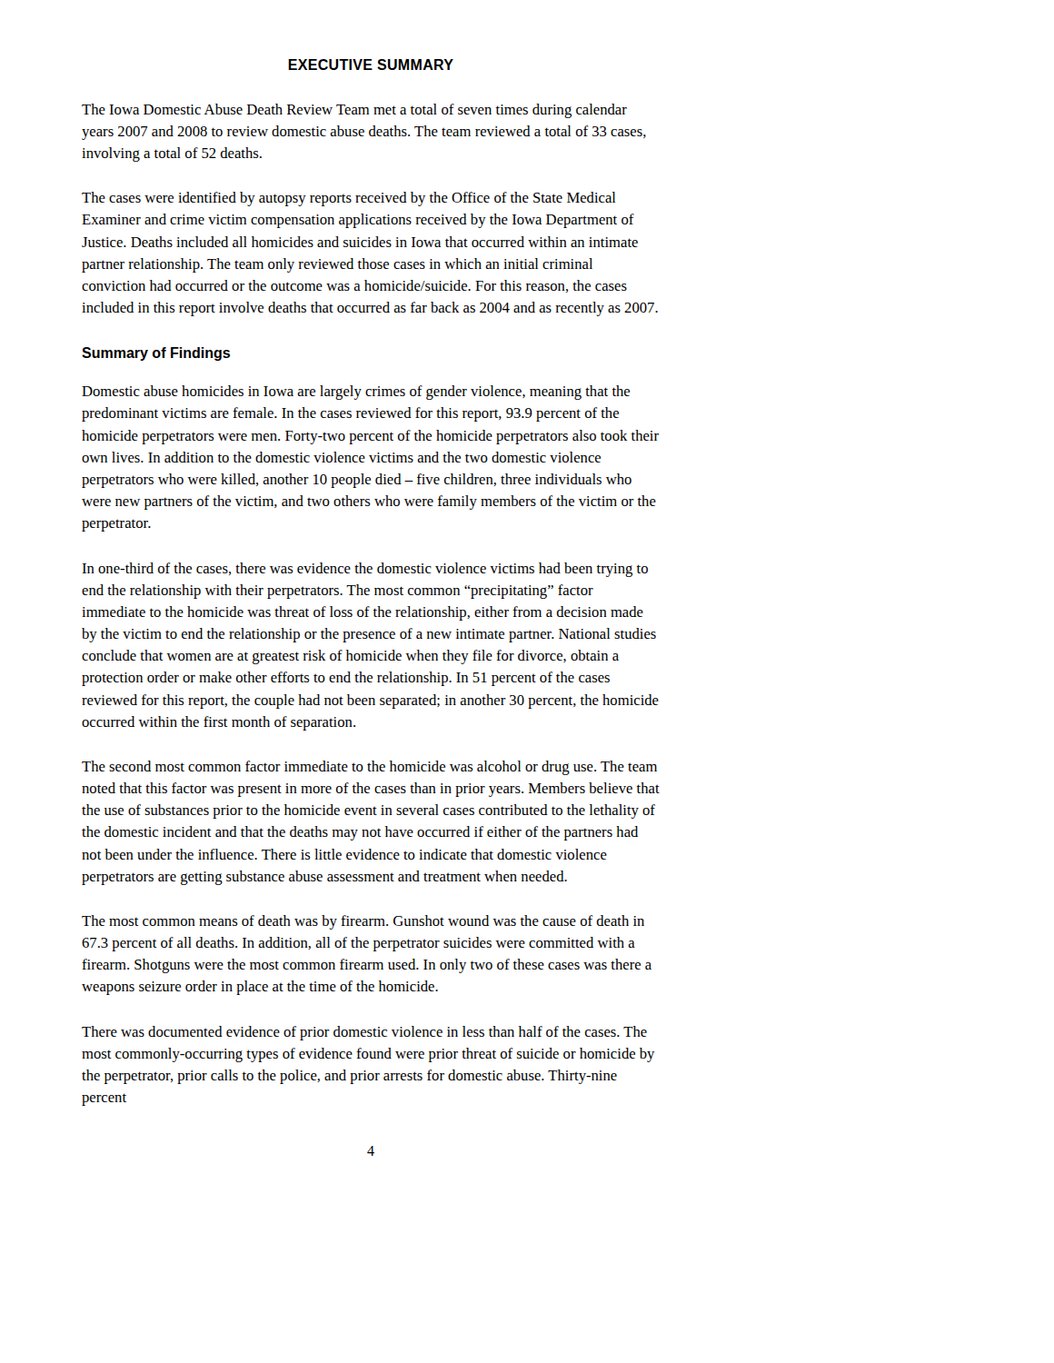EXECUTIVE SUMMARY
The Iowa Domestic Abuse Death Review Team met a total of seven times during calendar years 2007 and 2008 to review domestic abuse deaths. The team reviewed a total of 33 cases, involving a total of 52 deaths.
The cases were identified by autopsy reports received by the Office of the State Medical Examiner and crime victim compensation applications received by the Iowa Department of Justice. Deaths included all homicides and suicides in Iowa that occurred within an intimate partner relationship. The team only reviewed those cases in which an initial criminal conviction had occurred or the outcome was a homicide/suicide. For this reason, the cases included in this report involve deaths that occurred as far back as 2004 and as recently as 2007.
Summary of Findings
Domestic abuse homicides in Iowa are largely crimes of gender violence, meaning that the predominant victims are female. In the cases reviewed for this report, 93.9 percent of the homicide perpetrators were men. Forty-two percent of the homicide perpetrators also took their own lives. In addition to the domestic violence victims and the two domestic violence perpetrators who were killed, another 10 people died – five children, three individuals who were new partners of the victim, and two others who were family members of the victim or the perpetrator.
In one-third of the cases, there was evidence the domestic violence victims had been trying to end the relationship with their perpetrators. The most common “precipitating” factor immediate to the homicide was threat of loss of the relationship, either from a decision made by the victim to end the relationship or the presence of a new intimate partner. National studies conclude that women are at greatest risk of homicide when they file for divorce, obtain a protection order or make other efforts to end the relationship. In 51 percent of the cases reviewed for this report, the couple had not been separated; in another 30 percent, the homicide occurred within the first month of separation.
The second most common factor immediate to the homicide was alcohol or drug use. The team noted that this factor was present in more of the cases than in prior years. Members believe that the use of substances prior to the homicide event in several cases contributed to the lethality of the domestic incident and that the deaths may not have occurred if either of the partners had not been under the influence. There is little evidence to indicate that domestic violence perpetrators are getting substance abuse assessment and treatment when needed.
The most common means of death was by firearm. Gunshot wound was the cause of death in 67.3 percent of all deaths. In addition, all of the perpetrator suicides were committed with a firearm. Shotguns were the most common firearm used. In only two of these cases was there a weapons seizure order in place at the time of the homicide.
There was documented evidence of prior domestic violence in less than half of the cases. The most commonly-occurring types of evidence found were prior threat of suicide or homicide by the perpetrator, prior calls to the police, and prior arrests for domestic abuse. Thirty-nine percent
4